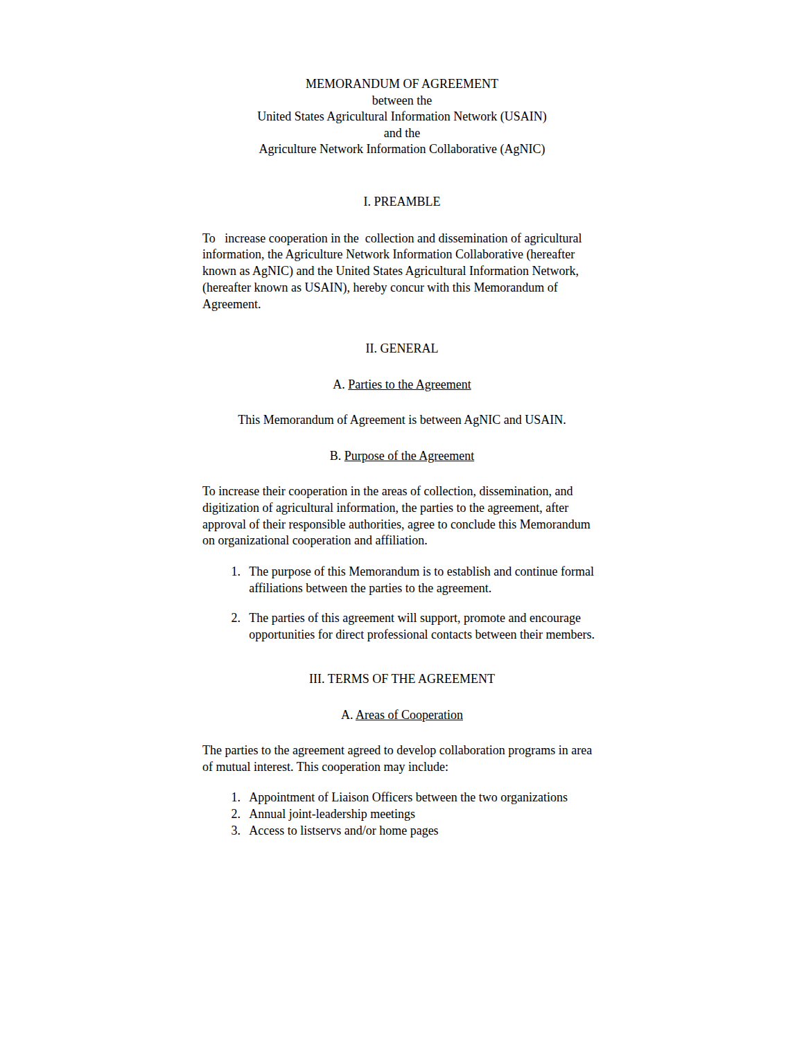MEMORANDUM OF AGREEMENT
between the
United States Agricultural Information Network (USAIN)
and the
Agriculture Network Information Collaborative (AgNIC)
I. PREAMBLE
To increase cooperation in the collection and dissemination of agricultural information, the Agriculture Network Information Collaborative (hereafter known as AgNIC) and the United States Agricultural Information Network, (hereafter known as USAIN), hereby concur with this Memorandum of Agreement.
II. GENERAL
A. Parties to the Agreement
This Memorandum of Agreement is between AgNIC and USAIN.
B. Purpose of the Agreement
To increase their cooperation in the areas of collection, dissemination, and digitization of agricultural information, the parties to the agreement, after approval of their responsible authorities, agree to conclude this Memorandum on organizational cooperation and affiliation.
The purpose of this Memorandum is to establish and continue formal affiliations between the parties to the agreement.
The parties of this agreement will support, promote and encourage opportunities for direct professional contacts between their members.
III. TERMS OF THE AGREEMENT
A. Areas of Cooperation
The parties to the agreement agreed to develop collaboration programs in area of mutual interest. This cooperation may include:
Appointment of Liaison Officers between the two organizations
Annual joint-leadership meetings
Access to listservs and/or home pages